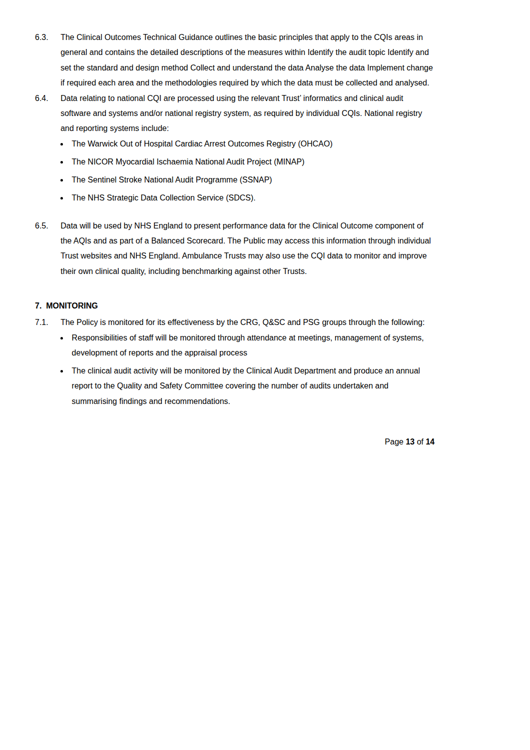6.3. The Clinical Outcomes Technical Guidance outlines the basic principles that apply to the CQIs areas in general and contains the detailed descriptions of the measures within Identify the audit topic Identify and set the standard and design method Collect and understand the data Analyse the data Implement change if required each area and the methodologies required by which the data must be collected and analysed.
6.4. Data relating to national CQI are processed using the relevant Trust’ informatics and clinical audit software and systems and/or national registry system, as required by individual CQIs. National registry and reporting systems include:
The Warwick Out of Hospital Cardiac Arrest Outcomes Registry (OHCAO)
The NICOR Myocardial Ischaemia National Audit Project (MINAP)
The Sentinel Stroke National Audit Programme (SSNAP)
The NHS Strategic Data Collection Service (SDCS).
6.5. Data will be used by NHS England to present performance data for the Clinical Outcome component of the AQIs and as part of a Balanced Scorecard. The Public may access this information through individual Trust websites and NHS England. Ambulance Trusts may also use the CQI data to monitor and improve their own clinical quality, including benchmarking against other Trusts.
7. MONITORING
7.1. The Policy is monitored for its effectiveness by the CRG, Q&SC and PSG groups through the following:
Responsibilities of staff will be monitored through attendance at meetings, management of systems, development of reports and the appraisal process
The clinical audit activity will be monitored by the Clinical Audit Department and produce an annual report to the Quality and Safety Committee covering the number of audits undertaken and summarising findings and recommendations.
Page 13 of 14